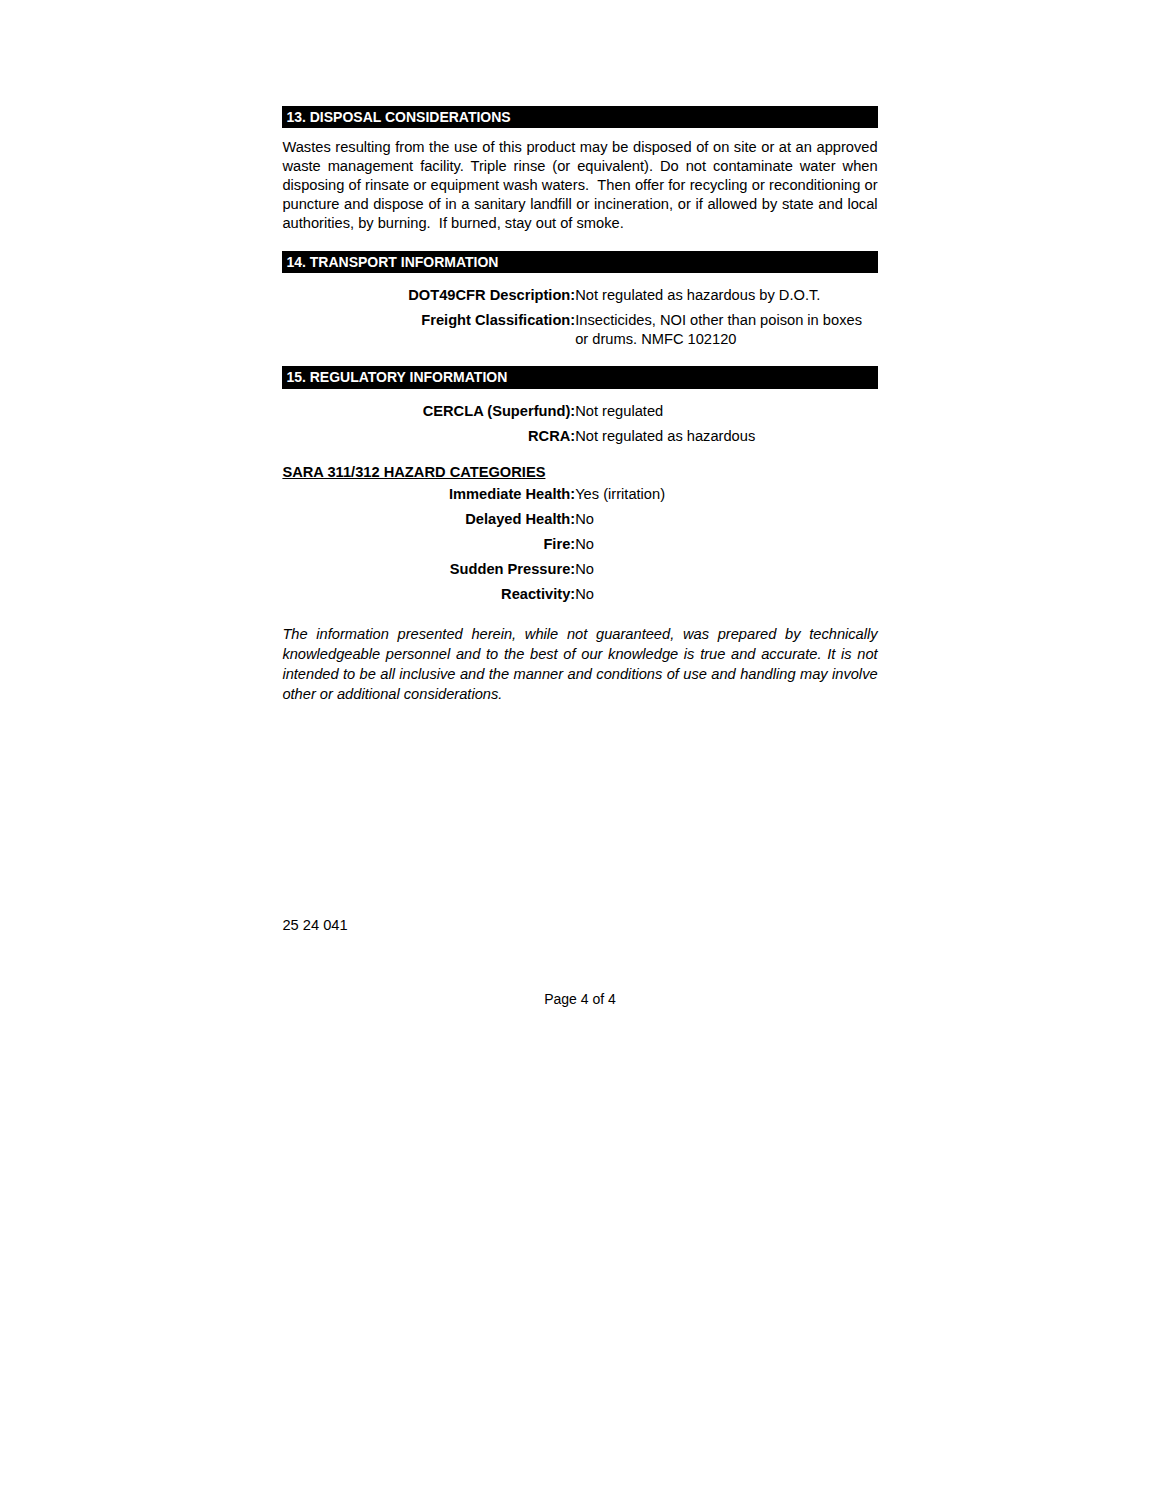13. DISPOSAL CONSIDERATIONS
Wastes resulting from the use of this product may be disposed of on site or at an approved waste management facility. Triple rinse (or equivalent). Do not contaminate water when disposing of rinsate or equipment wash waters. Then offer for recycling or reconditioning or puncture and dispose of in a sanitary landfill or incineration, or if allowed by state and local authorities, by burning. If burned, stay out of smoke.
14. TRANSPORT INFORMATION
| DOT49CFR Description: | Not regulated as hazardous by D.O.T. |
| Freight Classification: | Insecticides, NOI other than poison in boxes or drums. NMFC 102120 |
15. REGULATORY INFORMATION
| CERCLA (Superfund): | Not regulated |
| RCRA: | Not regulated as hazardous |
SARA 311/312 HAZARD CATEGORIES
| Immediate Health: | Yes (irritation) |
| Delayed Health: | No |
| Fire: | No |
| Sudden Pressure: | No |
| Reactivity: | No |
The information presented herein, while not guaranteed, was prepared by technically knowledgeable personnel and to the best of our knowledge is true and accurate. It is not intended to be all inclusive and the manner and conditions of use and handling may involve other or additional considerations.
25 24 041
Page 4 of 4